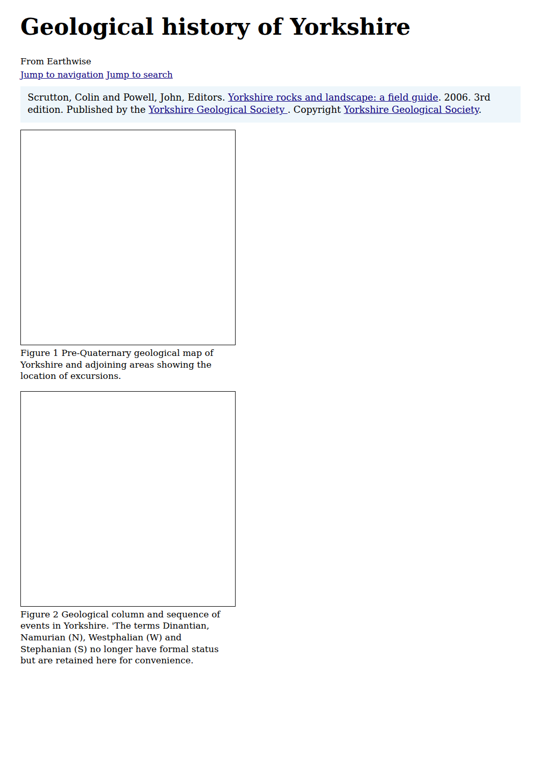Geological history of Yorkshire
From Earthwise
Jump to navigation Jump to search
Scrutton, Colin and Powell, John, Editors. Yorkshire rocks and landscape: a field guide. 2006. 3rd edition. Published by the Yorkshire Geological Society . Copyright Yorkshire Geological Society.
Figure 1 Pre-Quaternary geological map of Yorkshire and adjoining areas showing the location of excursions.
Figure 2 Geological column and sequence of events in Yorkshire. 'The terms Dinantian, Namurian (N), Westphalian (W) and Stephanian (S) no longer have formal status but are retained here for convenience.